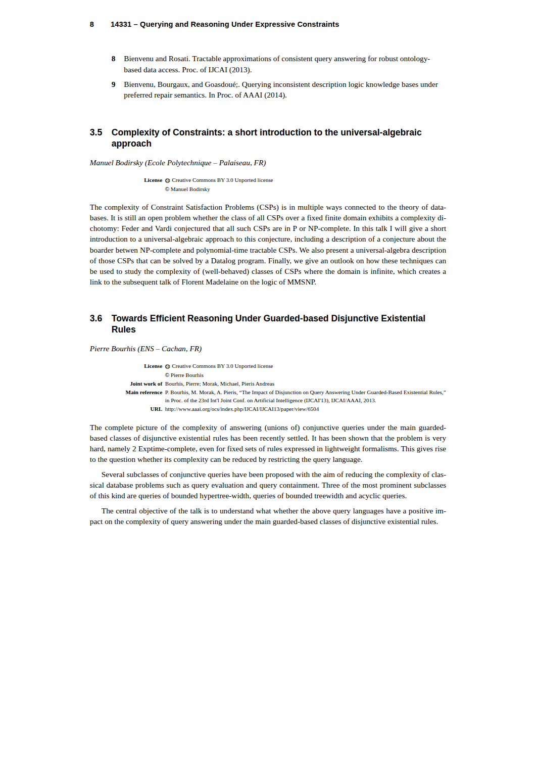8 14331 – Querying and Reasoning Under Expressive Constraints
8 Bienvenu and Rosati. Tractable approximations of consistent query answering for robust ontology-based data access. Proc. of IJCAI (2013).
9 Bienvenu, Bourgaux, and Goasdoué;. Querying inconsistent description logic knowledge bases under preferred repair semantics. In Proc. of AAAI (2014).
3.5 Complexity of Constraints: a short introduction to the universal-algebraic approach
Manuel Bodirsky (Ecole Polytechnique – Palaiseau, FR)
| License | cc Creative Commons BY 3.0 Unported license |
| | © Manuel Bodirsky |
The complexity of Constraint Satisfaction Problems (CSPs) is in multiple ways connected to the theory of databases. It is still an open problem whether the class of all CSPs over a fixed finite domain exhibits a complexity dichotomy: Feder and Vardi conjectured that all such CSPs are in P or NP-complete. In this talk I will give a short introduction to a universal-algebraic approach to this conjecture, including a description of a conjecture about the boarder betwen NP-complete and polynomial-time tractable CSPs. We also present a universal-algebra description of those CSPs that can be solved by a Datalog program. Finally, we give an outlook on how these techniques can be used to study the complexity of (well-behaved) classes of CSPs where the domain is infinite, which creates a link to the subsequent talk of Florent Madelaine on the logic of MMSNP.
3.6 Towards Efficient Reasoning Under Guarded-based Disjunctive Existential Rules
Pierre Bourhis (ENS – Cachan, FR)
| License | cc Creative Commons BY 3.0 Unported license |
| | © Pierre Bourhis |
| Joint work of | Bourhis, Pierre; Morak, Michael, Pieris Andreas |
| Main reference | P. Bourhis, M. Morak, A. Pieris, “The Impact of Disjunction on Query Answering Under Guarded-Based Existential Rules,” in Proc. of the 23rd Int'l Joint Conf. on Artificial Intelligence (IJCAI'13), IJCAI/AAAI, 2013. |
| URL | http://www.aaai.org/ocs/index.php/IJCAI/IJCAI13/paper/view/6504 |
The complete picture of the complexity of answering (unions of) conjunctive queries under the main guarded-based classes of disjunctive existential rules has been recently settled. It has been shown that the problem is very hard, namely 2 Exptime-complete, even for fixed sets of rules expressed in lightweight formalisms. This gives rise to the question whether its complexity can be reduced by restricting the query language.
Several subclasses of conjunctive queries have been proposed with the aim of reducing the complexity of classical database problems such as query evaluation and query containment. Three of the most prominent subclasses of this kind are queries of bounded hypertree-width, queries of bounded treewidth and acyclic queries.
The central objective of the talk is to understand what whether the above query languages have a positive impact on the complexity of query answering under the main guarded-based classes of disjunctive existential rules.